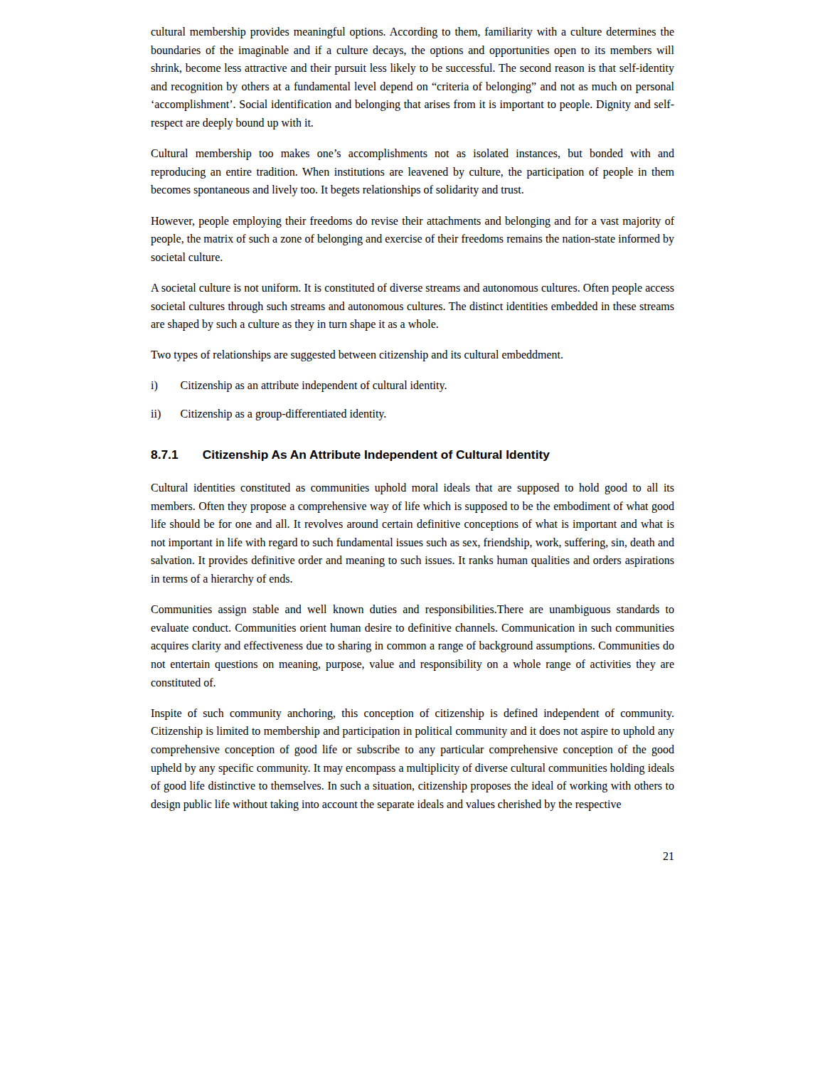cultural membership provides meaningful options. According to them, familiarity with a culture determines the boundaries of the imaginable and if a culture decays, the options and opportunities open to its members will shrink, become less attractive and their pursuit less likely to be successful. The second reason is that self-identity and recognition by others at a fundamental level depend on “criteria of belonging” and not as much on personal ‘accomplishment’. Social identification and belonging that arises from it is important to people. Dignity and self-respect are deeply bound up with it.
Cultural membership too makes one’s accomplishments not as isolated instances, but bonded with and reproducing an entire tradition. When institutions are leavened by culture, the participation of people in them becomes spontaneous and lively too. It begets relationships of solidarity and trust.
However, people employing their freedoms do revise their attachments and belonging and for a vast majority of people, the matrix of such a zone of belonging and exercise of their freedoms remains the nation-state informed by societal culture.
A societal culture is not uniform. It is constituted of diverse streams and autonomous cultures. Often people access societal cultures through such streams and autonomous cultures. The distinct identities embedded in these streams are shaped by such a culture as they in turn shape it as a whole.
Two types of relationships are suggested between citizenship and its cultural embeddment.
i) Citizenship as an attribute independent of cultural identity.
ii) Citizenship as a group-differentiated identity.
8.7.1 Citizenship As An Attribute Independent of Cultural Identity
Cultural identities constituted as communities uphold moral ideals that are supposed to hold good to all its members. Often they propose a comprehensive way of life which is supposed to be the embodiment of what good life should be for one and all. It revolves around certain definitive conceptions of what is important and what is not important in life with regard to such fundamental issues such as sex, friendship, work, suffering, sin, death and salvation. It provides definitive order and meaning to such issues. It ranks human qualities and orders aspirations in terms of a hierarchy of ends.
Communities assign stable and well known duties and responsibilities.There are unambiguous standards to evaluate conduct. Communities orient human desire to definitive channels. Communication in such communities acquires clarity and effectiveness due to sharing in common a range of background assumptions. Communities do not entertain questions on meaning, purpose, value and responsibility on a whole range of activities they are constituted of.
Inspite of such community anchoring, this conception of citizenship is defined independent of community. Citizenship is limited to membership and participation in political community and it does not aspire to uphold any comprehensive conception of good life or subscribe to any particular comprehensive conception of the good upheld by any specific community. It may encompass a multiplicity of diverse cultural communities holding ideals of good life distinctive to themselves. In such a situation, citizenship proposes the ideal of working with others to design public life without taking into account the separate ideals and values cherished by the respective
21